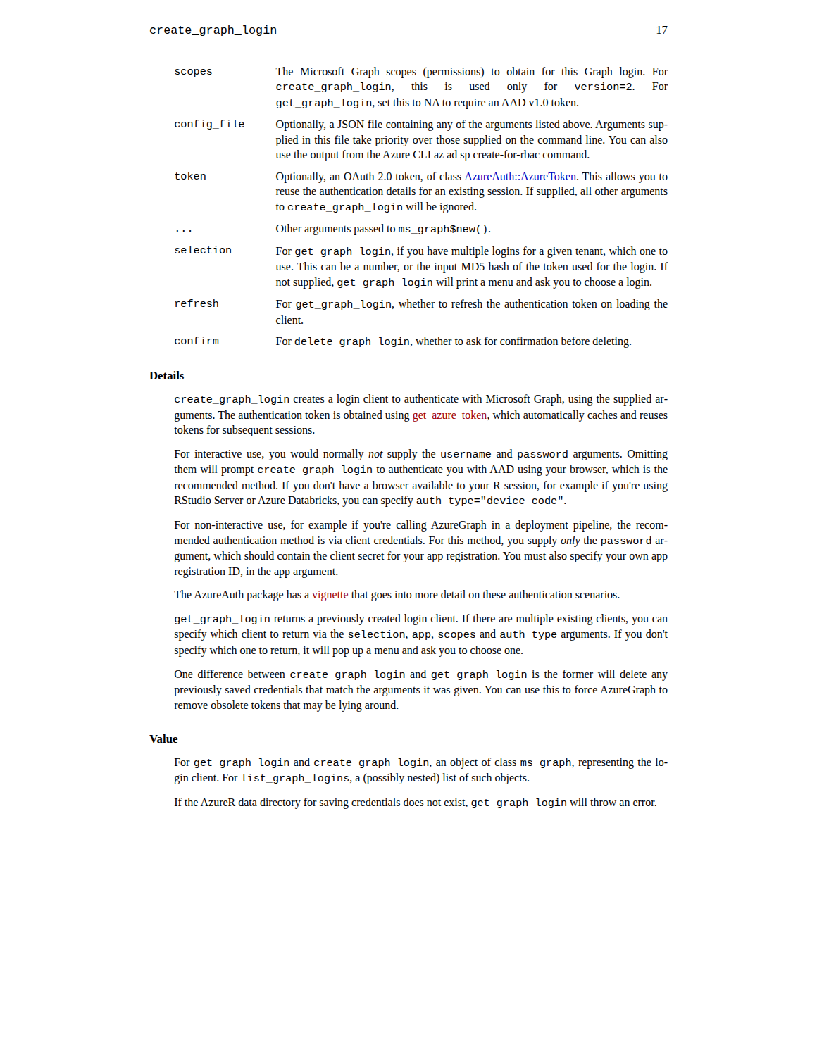create_graph_login 17
scopes
The Microsoft Graph scopes (permissions) to obtain for this Graph login. For create_graph_login, this is used only for version=2. For get_graph_login, set this to NA to require an AAD v1.0 token.
config_file
Optionally, a JSON file containing any of the arguments listed above. Arguments supplied in this file take priority over those supplied on the command line. You can also use the output from the Azure CLI az ad sp create-for-rbac command.
token
Optionally, an OAuth 2.0 token, of class AzureAuth::AzureToken. This allows you to reuse the authentication details for an existing session. If supplied, all other arguments to create_graph_login will be ignored.
...
Other arguments passed to ms_graph$new().
selection
For get_graph_login, if you have multiple logins for a given tenant, which one to use. This can be a number, or the input MD5 hash of the token used for the login. If not supplied, get_graph_login will print a menu and ask you to choose a login.
refresh
For get_graph_login, whether to refresh the authentication token on loading the client.
confirm
For delete_graph_login, whether to ask for confirmation before deleting.
Details
create_graph_login creates a login client to authenticate with Microsoft Graph, using the supplied arguments. The authentication token is obtained using get_azure_token, which automatically caches and reuses tokens for subsequent sessions.
For interactive use, you would normally not supply the username and password arguments. Omitting them will prompt create_graph_login to authenticate you with AAD using your browser, which is the recommended method. If you don't have a browser available to your R session, for example if you're using RStudio Server or Azure Databricks, you can specify auth_type="device_code".
For non-interactive use, for example if you're calling AzureGraph in a deployment pipeline, the recommended authentication method is via client credentials. For this method, you supply only the password argument, which should contain the client secret for your app registration. You must also specify your own app registration ID, in the app argument.
The AzureAuth package has a vignette that goes into more detail on these authentication scenarios.
get_graph_login returns a previously created login client. If there are multiple existing clients, you can specify which client to return via the selection, app, scopes and auth_type arguments. If you don't specify which one to return, it will pop up a menu and ask you to choose one.
One difference between create_graph_login and get_graph_login is the former will delete any previously saved credentials that match the arguments it was given. You can use this to force AzureGraph to remove obsolete tokens that may be lying around.
Value
For get_graph_login and create_graph_login, an object of class ms_graph, representing the login client. For list_graph_logins, a (possibly nested) list of such objects.
If the AzureR data directory for saving credentials does not exist, get_graph_login will throw an error.